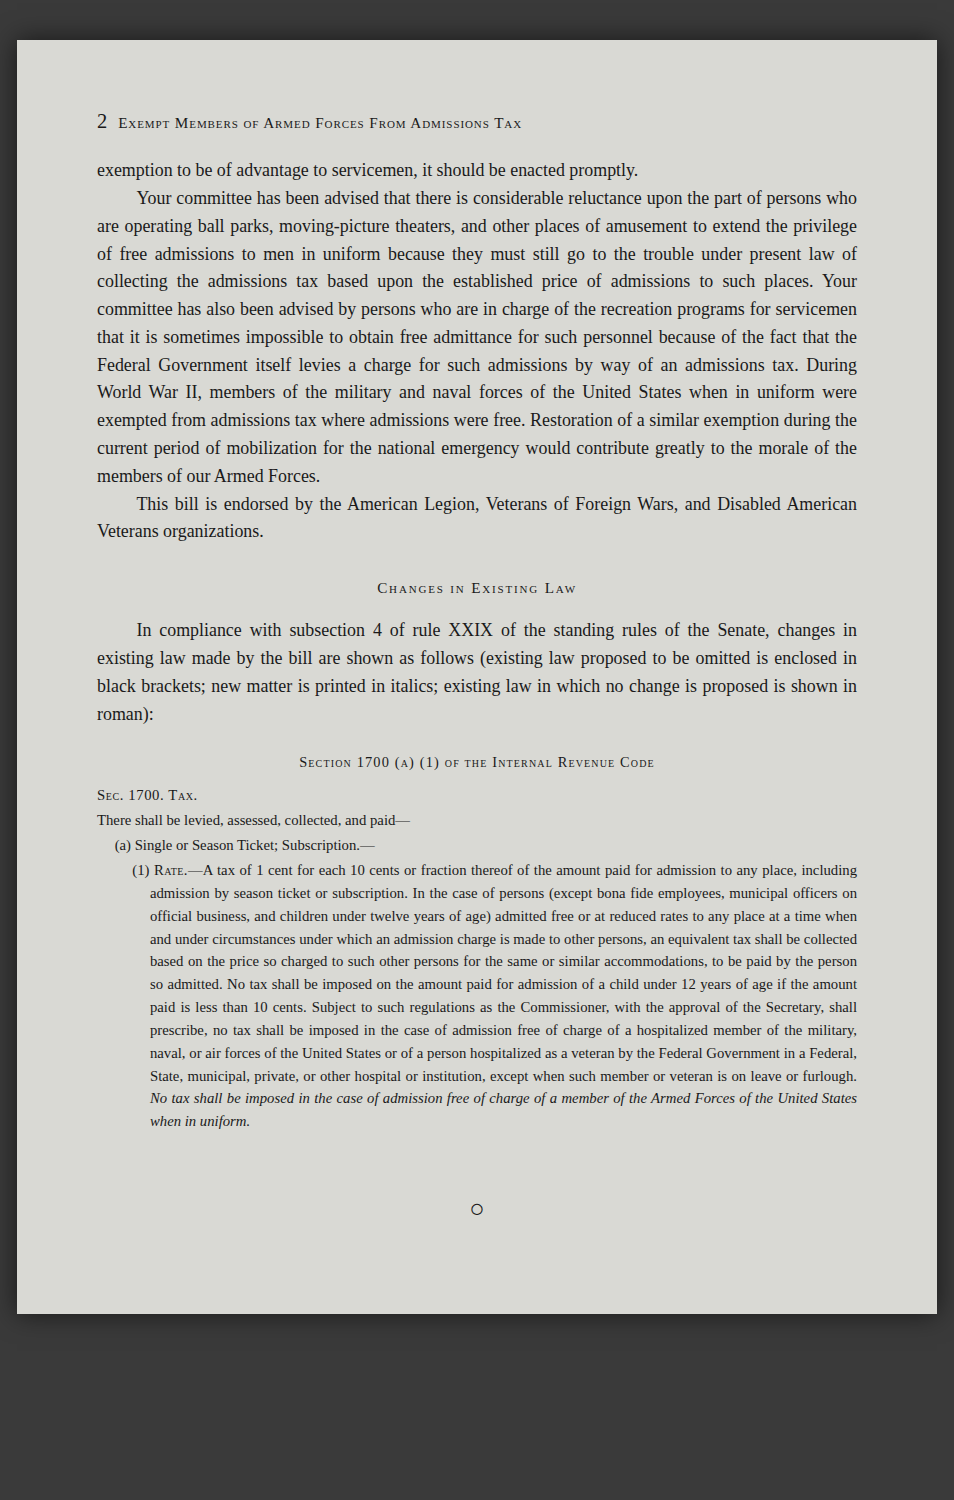2 Exempt Members of Armed Forces From Admissions Tax
exemption to be of advantage to servicemen, it should be enacted promptly.
Your committee has been advised that there is considerable reluctance upon the part of persons who are operating ball parks, moving-picture theaters, and other places of amusement to extend the privilege of free admissions to men in uniform because they must still go to the trouble under present law of collecting the admissions tax based upon the established price of admissions to such places. Your committee has also been advised by persons who are in charge of the recreation programs for servicemen that it is sometimes impossible to obtain free admittance for such personnel because of the fact that the Federal Government itself levies a charge for such admissions by way of an admissions tax. During World War II, members of the military and naval forces of the United States when in uniform were exempted from admissions tax where admissions were free. Restoration of a similar exemption during the current period of mobilization for the national emergency would contribute greatly to the morale of the members of our Armed Forces.
This bill is endorsed by the American Legion, Veterans of Foreign Wars, and Disabled American Veterans organizations.
Changes in Existing Law
In compliance with subsection 4 of rule XXIX of the standing rules of the Senate, changes in existing law made by the bill are shown as follows (existing law proposed to be omitted is enclosed in black brackets; new matter is printed in italics; existing law in which no change is proposed is shown in roman):
Section 1700 (a) (1) of the Internal Revenue Code
Sec. 1700. Tax.
There shall be levied, assessed, collected, and paid—
(a) Single or Season Ticket; Subscription.—
(1) Rate.—A tax of 1 cent for each 10 cents or fraction thereof of the amount paid for admission to any place, including admission by season ticket or subscription. In the case of persons (except bona fide employees, municipal officers on official business, and children under twelve years of age) admitted free or at reduced rates to any place at a time when and under circumstances under which an admission charge is made to other persons, an equivalent tax shall be collected based on the price so charged to such other persons for the same or similar accommodations, to be paid by the person so admitted. No tax shall be imposed on the amount paid for admission of a child under 12 years of age if the amount paid is less than 10 cents. Subject to such regulations as the Commissioner, with the approval of the Secretary, shall prescribe, no tax shall be imposed in the case of admission free of charge of a hospitalized member of the military, naval, or air forces of the United States or of a person hospitalized as a veteran by the Federal Government in a Federal, State, municipal, private, or other hospital or institution, except when such member or veteran is on leave or furlough. No tax shall be imposed in the case of admission free of charge of a member of the Armed Forces of the United States when in uniform.
○